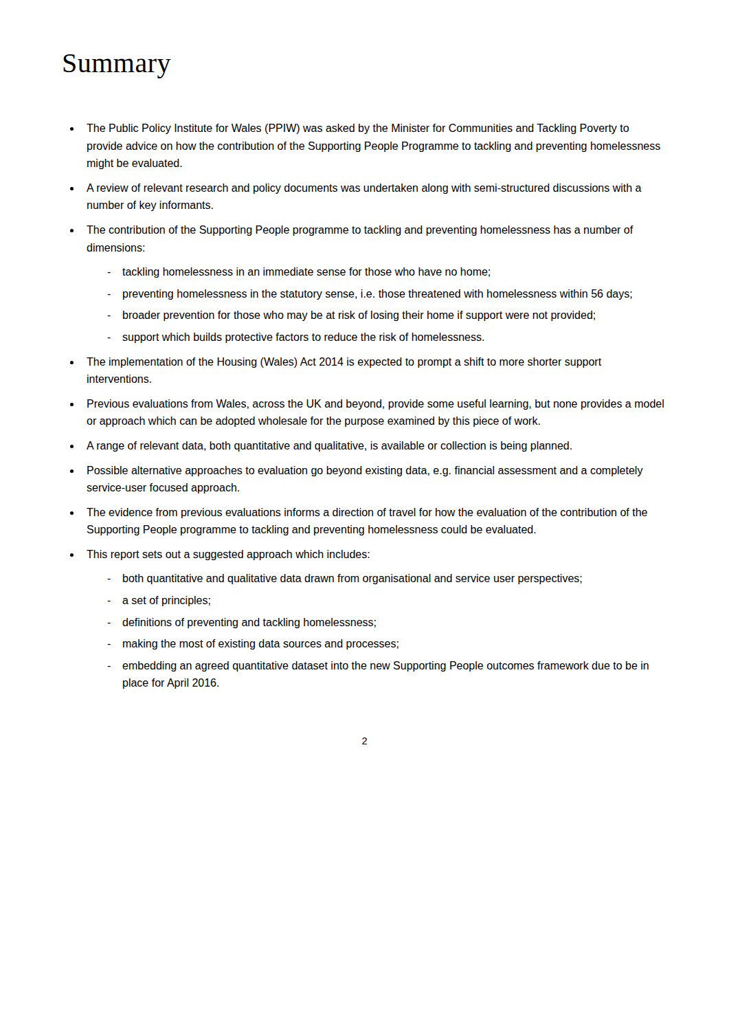Summary
The Public Policy Institute for Wales (PPIW) was asked by the Minister for Communities and Tackling Poverty to provide advice on how the contribution of the Supporting People Programme to tackling and preventing homelessness might be evaluated.
A review of relevant research and policy documents was undertaken along with semi-structured discussions with a number of key informants.
The contribution of the Supporting People programme to tackling and preventing homelessness has a number of dimensions:
tackling homelessness in an immediate sense for those who have no home;
preventing homelessness in the statutory sense, i.e. those threatened with homelessness within 56 days;
broader prevention for those who may be at risk of losing their home if support were not provided;
support which builds protective factors to reduce the risk of homelessness.
The implementation of the Housing (Wales) Act 2014 is expected to prompt a shift to more shorter support interventions.
Previous evaluations from Wales, across the UK and beyond, provide some useful learning, but none provides a model or approach which can be adopted wholesale for the purpose examined by this piece of work.
A range of relevant data, both quantitative and qualitative, is available or collection is being planned.
Possible alternative approaches to evaluation go beyond existing data, e.g. financial assessment and a completely service-user focused approach.
The evidence from previous evaluations informs a direction of travel for how the evaluation of the contribution of the Supporting People programme to tackling and preventing homelessness could be evaluated.
This report sets out a suggested approach which includes:
both quantitative and qualitative data drawn from organisational and service user perspectives;
a set of principles;
definitions of preventing and tackling homelessness;
making the most of existing data sources and processes;
embedding an agreed quantitative dataset into the new Supporting People outcomes framework due to be in place for April 2016.
2